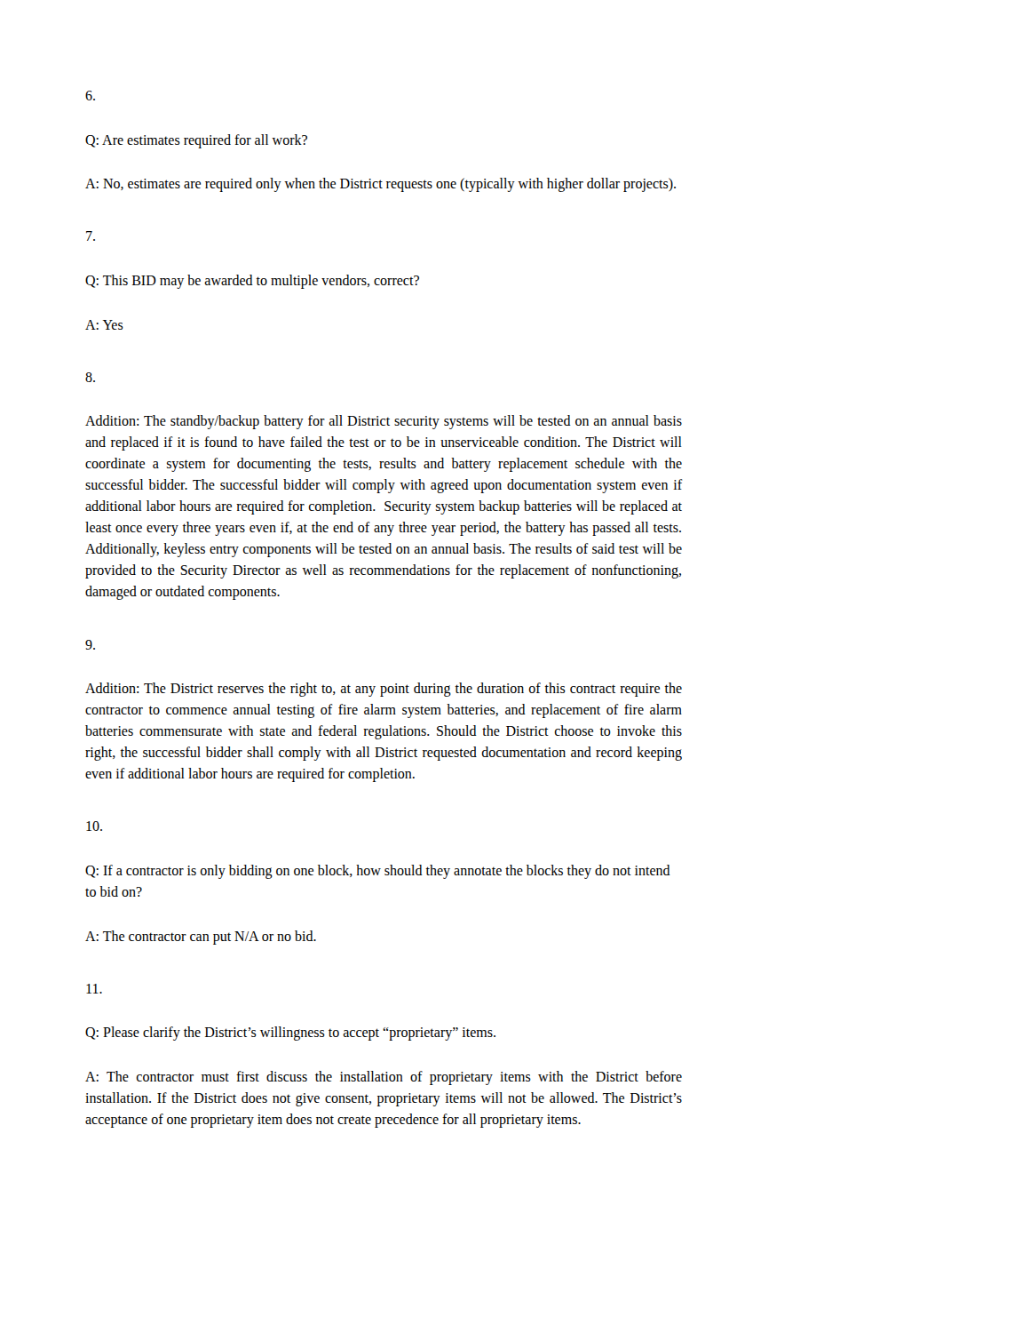6.
Q: Are estimates required for all work?
A: No, estimates are required only when the District requests one (typically with higher dollar projects).
7.
Q: This BID may be awarded to multiple vendors, correct?
A: Yes
8.
Addition: The standby/backup battery for all District security systems will be tested on an annual basis and replaced if it is found to have failed the test or to be in unserviceable condition. The District will coordinate a system for documenting the tests, results and battery replacement schedule with the successful bidder. The successful bidder will comply with agreed upon documentation system even if additional labor hours are required for completion. Security system backup batteries will be replaced at least once every three years even if, at the end of any three year period, the battery has passed all tests. Additionally, keyless entry components will be tested on an annual basis. The results of said test will be provided to the Security Director as well as recommendations for the replacement of nonfunctioning, damaged or outdated components.
9.
Addition: The District reserves the right to, at any point during the duration of this contract require the contractor to commence annual testing of fire alarm system batteries, and replacement of fire alarm batteries commensurate with state and federal regulations. Should the District choose to invoke this right, the successful bidder shall comply with all District requested documentation and record keeping even if additional labor hours are required for completion.
10.
Q: If a contractor is only bidding on one block, how should they annotate the blocks they do not intend to bid on?
A: The contractor can put N/A or no bid.
11.
Q: Please clarify the District’s willingness to accept “proprietary” items.
A: The contractor must first discuss the installation of proprietary items with the District before installation. If the District does not give consent, proprietary items will not be allowed. The District’s acceptance of one proprietary item does not create precedence for all proprietary items.